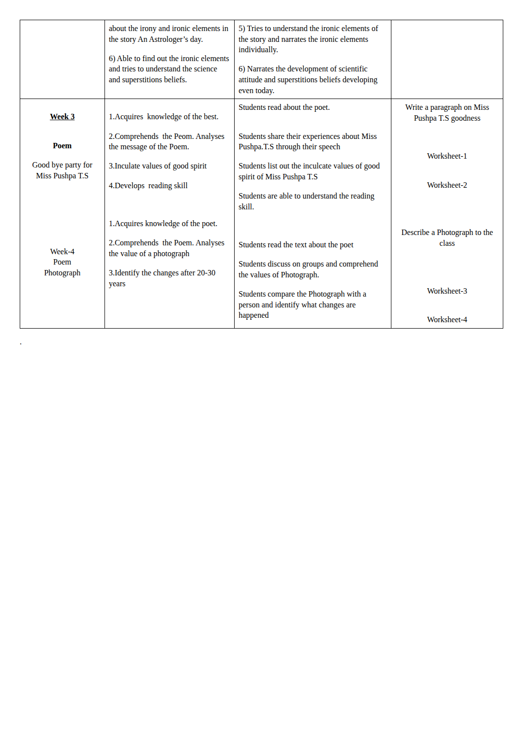| | about the irony and ironic elements in the story An Astrologer’s day. 6) Able to find out the ironic elements and tries to understand the science and superstitions beliefs. | 5) Tries to understand the ironic elements of the story and narrates the ironic elements individually. 6) Narrates the development of scientific attitude and superstitions beliefs developing even today. | |
| Week 3 Poem Good bye party for Miss Pushpa T.S Week-4 Poem Photograph | 1.Acquires knowledge of the best. 2.Comprehends the Peom. Analyses the message of the Poem. 3.Inculate values of good spirit 4.Develops reading skill 1.Acquires knowledge of the poet. 2.Comprehends the Poem. Analyses the value of a photograph 3.Identify the changes after 20-30 years | Students read about the poet. Students share their experiences about Miss Pushpa.T.S through their speech Students list out the inculcate values of good spirit of Miss Pushpa T.S Students are able to understand the reading skill. Students read the text about the poet Students discuss on groups and comprehend the values of Photograph. Students compare the Photograph with a person and identify what changes are happened | Write a paragraph on Miss Pushpa T.S goodness Worksheet-1 Worksheet-2 Describe a Photograph to the class Worksheet-3 Worksheet-4 |
.